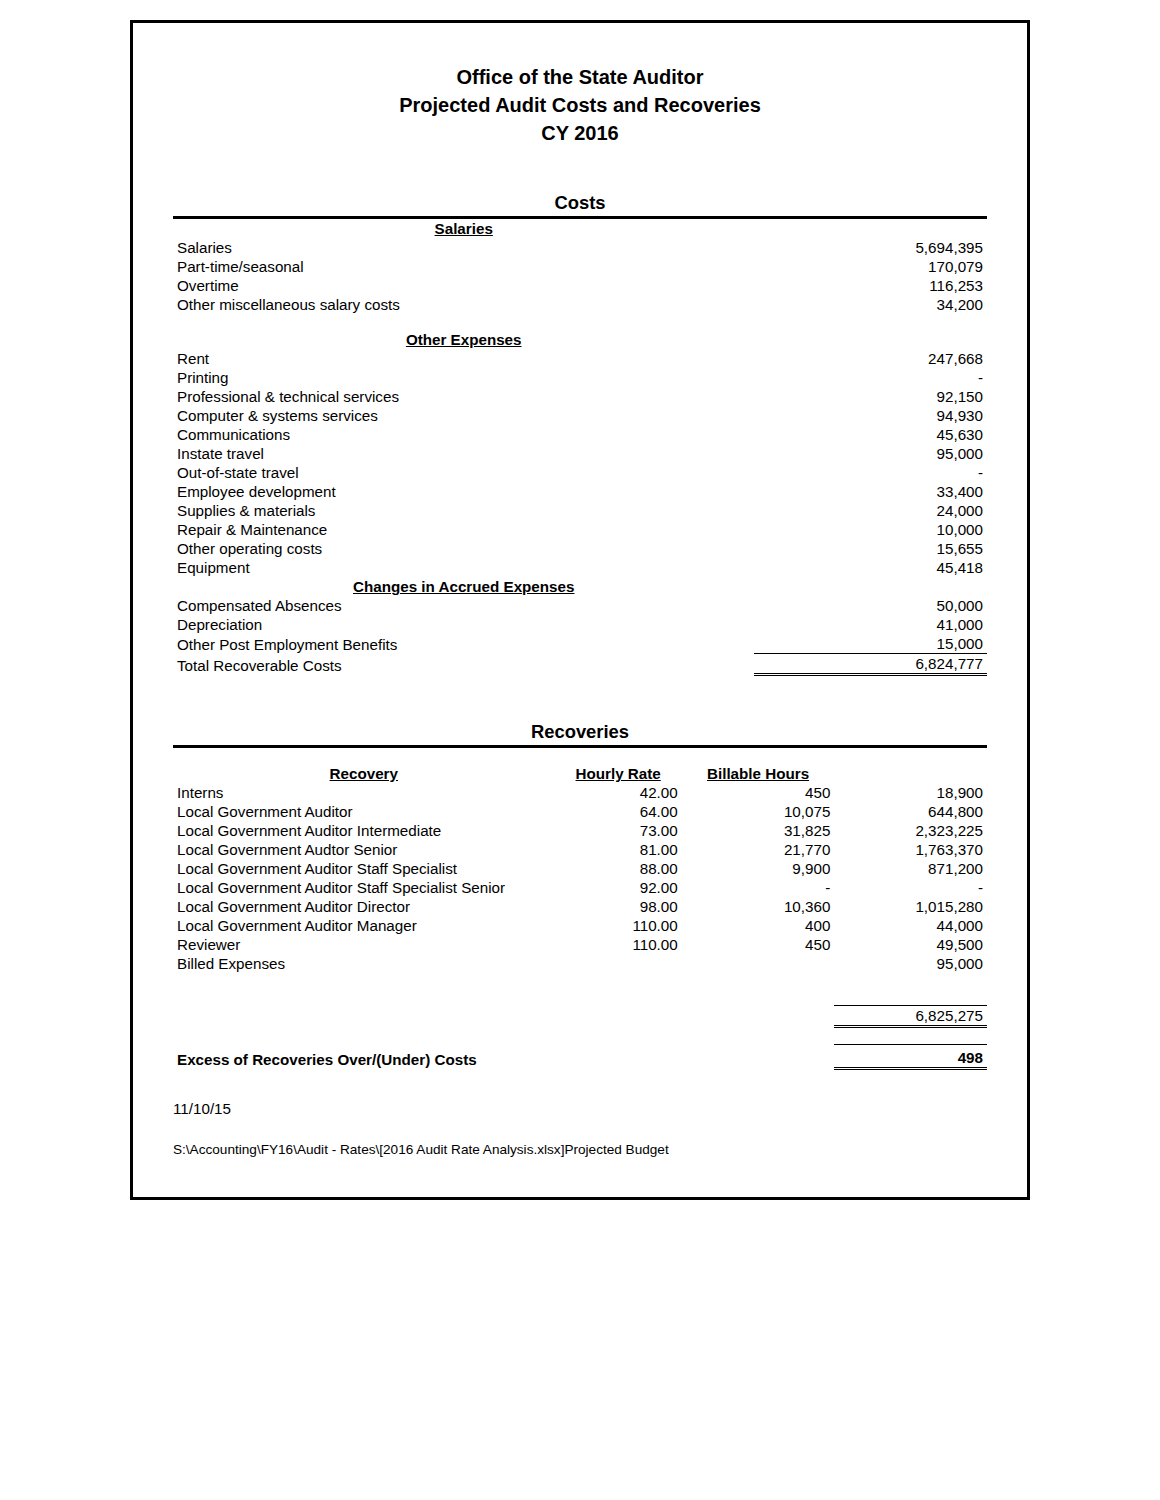Office of the State Auditor
Projected Audit Costs and Recoveries
CY 2016
Costs
| Salaries | |
| Salaries | 5,694,395 |
| Part-time/seasonal | 170,079 |
| Overtime | 116,253 |
| Other miscellaneous salary costs | 34,200 |
| Other Expenses | |
| Rent | 247,668 |
| Printing | - |
| Professional & technical services | 92,150 |
| Computer & systems services | 94,930 |
| Communications | 45,630 |
| Instate travel | 95,000 |
| Out-of-state travel | - |
| Employee development | 33,400 |
| Supplies & materials | 24,000 |
| Repair & Maintenance | 10,000 |
| Other operating costs | 15,655 |
| Equipment | 45,418 |
| Changes in Accrued Expenses | |
| Compensated Absences | 50,000 |
| Depreciation | 41,000 |
| Other Post Employment Benefits | 15,000 |
| Total Recoverable Costs | 6,824,777 |
Recoveries
| Recovery | Hourly Rate | Billable Hours | |
| Interns | 42.00 | 450 | 18,900 |
| Local Government Auditor | 64.00 | 10,075 | 644,800 |
| Local Government Auditor Intermediate | 73.00 | 31,825 | 2,323,225 |
| Local Government Audtor Senior | 81.00 | 21,770 | 1,763,370 |
| Local Government Auditor Staff Specialist | 88.00 | 9,900 | 871,200 |
| Local Government Auditor Staff Specialist Senior | 92.00 | - | - |
| Local Government Auditor Director | 98.00 | 10,360 | 1,015,280 |
| Local Government Auditor Manager | 110.00 | 400 | 44,000 |
| Reviewer | 110.00 | 450 | 49,500 |
| Billed Expenses | | | 95,000 |
| | | | 6,825,275 |
| Excess of Recoveries Over/(Under) Costs | | | 498 |
11/10/15
S:\Accounting\FY16\Audit - Rates\[2016 Audit Rate Analysis.xlsx]Projected Budget